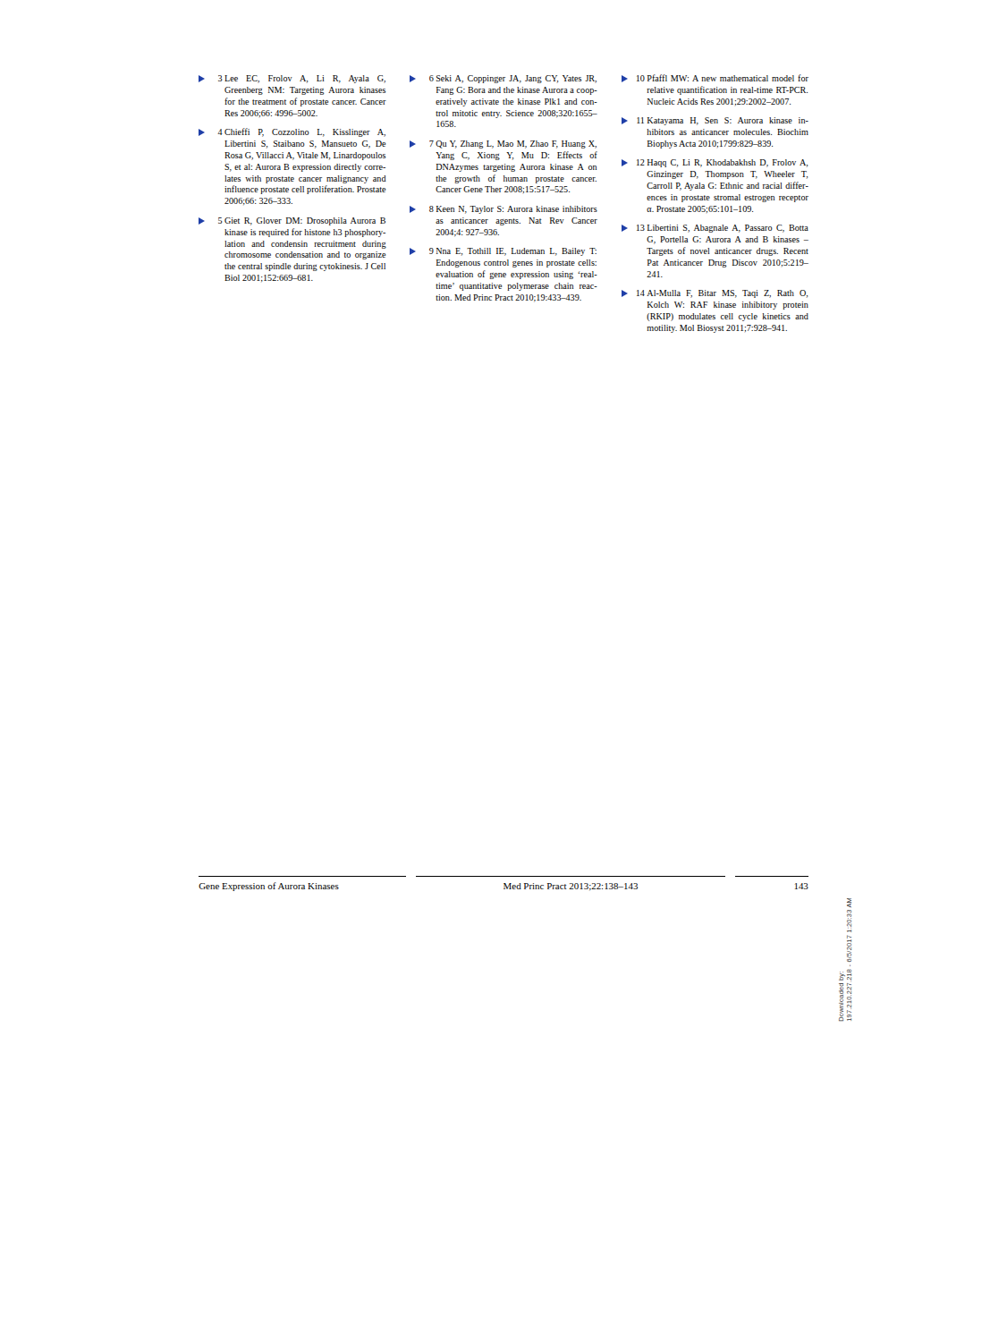3 Lee EC, Frolov A, Li R, Ayala G, Greenberg NM: Targeting Aurora kinases for the treatment of prostate cancer. Cancer Res 2006;66: 4996–5002.
4 Chieffi P, Cozzolino L, Kisslinger A, Libertini S, Staibano S, Mansueto G, De Rosa G, Villacci A, Vitale M, Linardopoulos S, et al: Aurora B expression directly correlates with prostate cancer malignancy and influence prostate cell proliferation. Prostate 2006;66: 326–333.
5 Giet R, Glover DM: Drosophila Aurora B kinase is required for histone h3 phosphorylation and condensin recruitment during chromosome condensation and to organize the central spindle during cytokinesis. J Cell Biol 2001;152:669–681.
6 Seki A, Coppinger JA, Jang CY, Yates JR, Fang G: Bora and the kinase Aurora a cooperatively activate the kinase Plk1 and control mitotic entry. Science 2008;320:1655–1658.
7 Qu Y, Zhang L, Mao M, Zhao F, Huang X, Yang C, Xiong Y, Mu D: Effects of DNAzymes targeting Aurora kinase A on the growth of human prostate cancer. Cancer Gene Ther 2008;15:517–525.
8 Keen N, Taylor S: Aurora kinase inhibitors as anticancer agents. Nat Rev Cancer 2004;4: 927–936.
9 Nna E, Tothill IE, Ludeman L, Bailey T: Endogenous control genes in prostate cells: evaluation of gene expression using ‘real-time’ quantitative polymerase chain reaction. Med Princ Pract 2010;19:433–439.
10 Pfaffl MW: A new mathematical model for relative quantification in real-time RT-PCR. Nucleic Acids Res 2001;29:2002–2007.
11 Katayama H, Sen S: Aurora kinase inhibitors as anticancer molecules. Biochim Biophys Acta 2010;1799:829–839.
12 Haqq C, Li R, Khodabakhsh D, Frolov A, Ginzinger D, Thompson T, Wheeler T, Carroll P, Ayala G: Ethnic and racial differences in prostate stromal estrogen receptor α. Prostate 2005;65:101–109.
13 Libertini S, Abagnale A, Passaro C, Botta G, Portella G: Aurora A and B kinases – Targets of novel anticancer drugs. Recent Pat Anticancer Drug Discov 2010;5:219–241.
14 Al-Mulla F, Bitar MS, Taqi Z, Rath O, Kolch W: RAF kinase inhibitory protein (RKIP) modulates cell cycle kinetics and motility. Mol Biosyst 2011;7:928–941.
Gene Expression of Aurora Kinases
Med Princ Pract 2013;22:138–143
143
Downloaded by: 197.210.227.218 - 6/5/2017 1:20:33 AM